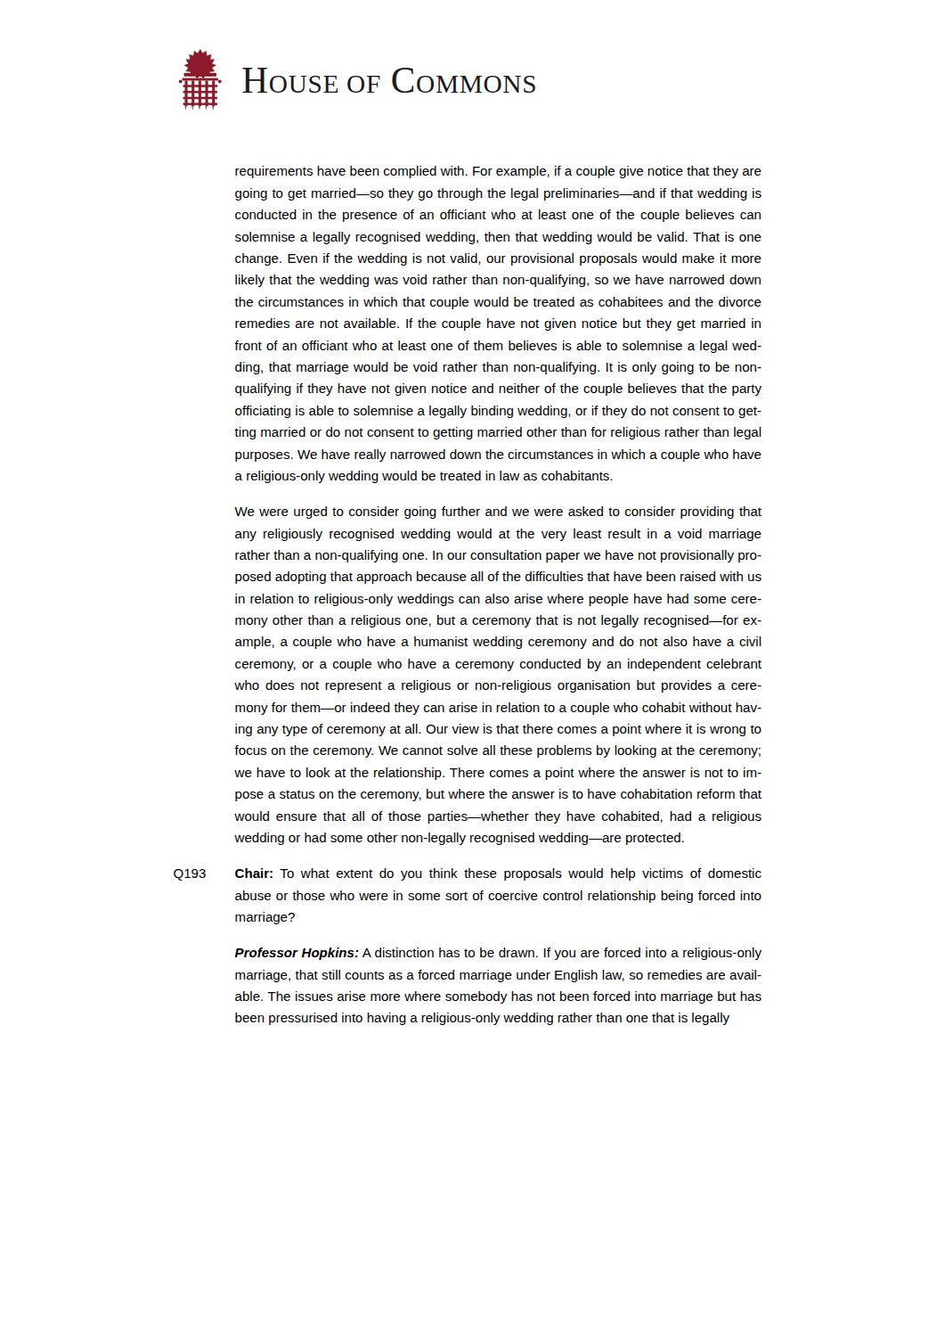HOUSE OF COMMONS
requirements have been complied with. For example, if a couple give notice that they are going to get married—so they go through the legal preliminaries—and if that wedding is conducted in the presence of an officiant who at least one of the couple believes can solemnise a legally recognised wedding, then that wedding would be valid. That is one change. Even if the wedding is not valid, our provisional proposals would make it more likely that the wedding was void rather than non-qualifying, so we have narrowed down the circumstances in which that couple would be treated as cohabitees and the divorce remedies are not available. If the couple have not given notice but they get married in front of an officiant who at least one of them believes is able to solemnise a legal wedding, that marriage would be void rather than non-qualifying. It is only going to be non-qualifying if they have not given notice and neither of the couple believes that the party officiating is able to solemnise a legally binding wedding, or if they do not consent to getting married or do not consent to getting married other than for religious rather than legal purposes. We have really narrowed down the circumstances in which a couple who have a religious-only wedding would be treated in law as cohabitants.
We were urged to consider going further and we were asked to consider providing that any religiously recognised wedding would at the very least result in a void marriage rather than a non-qualifying one. In our consultation paper we have not provisionally proposed adopting that approach because all of the difficulties that have been raised with us in relation to religious-only weddings can also arise where people have had some ceremony other than a religious one, but a ceremony that is not legally recognised—for example, a couple who have a humanist wedding ceremony and do not also have a civil ceremony, or a couple who have a ceremony conducted by an independent celebrant who does not represent a religious or non-religious organisation but provides a ceremony for them—or indeed they can arise in relation to a couple who cohabit without having any type of ceremony at all. Our view is that there comes a point where it is wrong to focus on the ceremony. We cannot solve all these problems by looking at the ceremony; we have to look at the relationship. There comes a point where the answer is not to impose a status on the ceremony, but where the answer is to have cohabitation reform that would ensure that all of those parties—whether they have cohabited, had a religious wedding or had some other non-legally recognised wedding—are protected.
Q193
Chair: To what extent do you think these proposals would help victims of domestic abuse or those who were in some sort of coercive control relationship being forced into marriage?
Professor Hopkins: A distinction has to be drawn. If you are forced into a religious-only marriage, that still counts as a forced marriage under English law, so remedies are available. The issues arise more where somebody has not been forced into marriage but has been pressurised into having a religious-only wedding rather than one that is legally